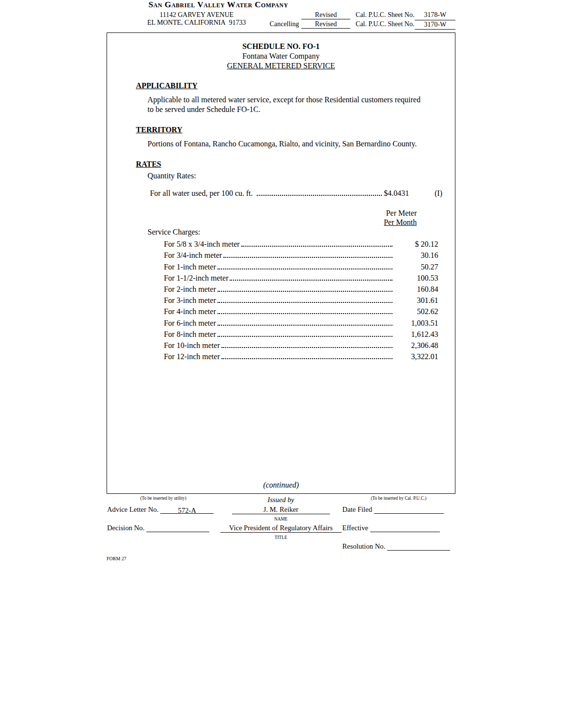San Gabriel Valley Water Company
| 11142 GARVEY AVENUE EL MONTE, CALIFORNIA 91733 | | Revised | Cal. P.U.C. Sheet No. | 3178-W |
| Cancelling | Revised | Cal. P.U.C. Sheet No. | 3170-W |
SCHEDULE NO. FO-1
Fontana Water Company
GENERAL METERED SERVICE
APPLICABILITY
Applicable to all metered water service, except for those Residential customers required to be served under Schedule FO-1C.
TERRITORY
Portions of Fontana, Rancho Cucamonga, Rialto, and vicinity, San Bernardino County.
RATES
Quantity Rates:
For all water used, per 100 cu. ft. $4.0431 (I)
Per Meter
Per Month
Service Charges:
For 5/8 x 3/4-inch meter $ 20.12
For 3/4-inch meter 30.16
For 1-inch meter 50.27
For 1-1/2-inch meter 100.53
For 2-inch meter 160.84
For 3-inch meter 301.61
For 4-inch meter 502.62
For 6-inch meter 1,003.51
For 8-inch meter 1,612.43
For 10-inch meter 2,306.48
For 12-inch meter 3,322.01
(continued)
| (To be inserted by utility) | Issued by | (To be inserted by Cal. P.U.C.) |
| Advice Letter No. 572-A | J. M. Reiker NAME | Date Filed |
| Decision No. | Vice President of Regulatory Affairs TITLE | Effective |
| | | Resolution No. |
FORM 27